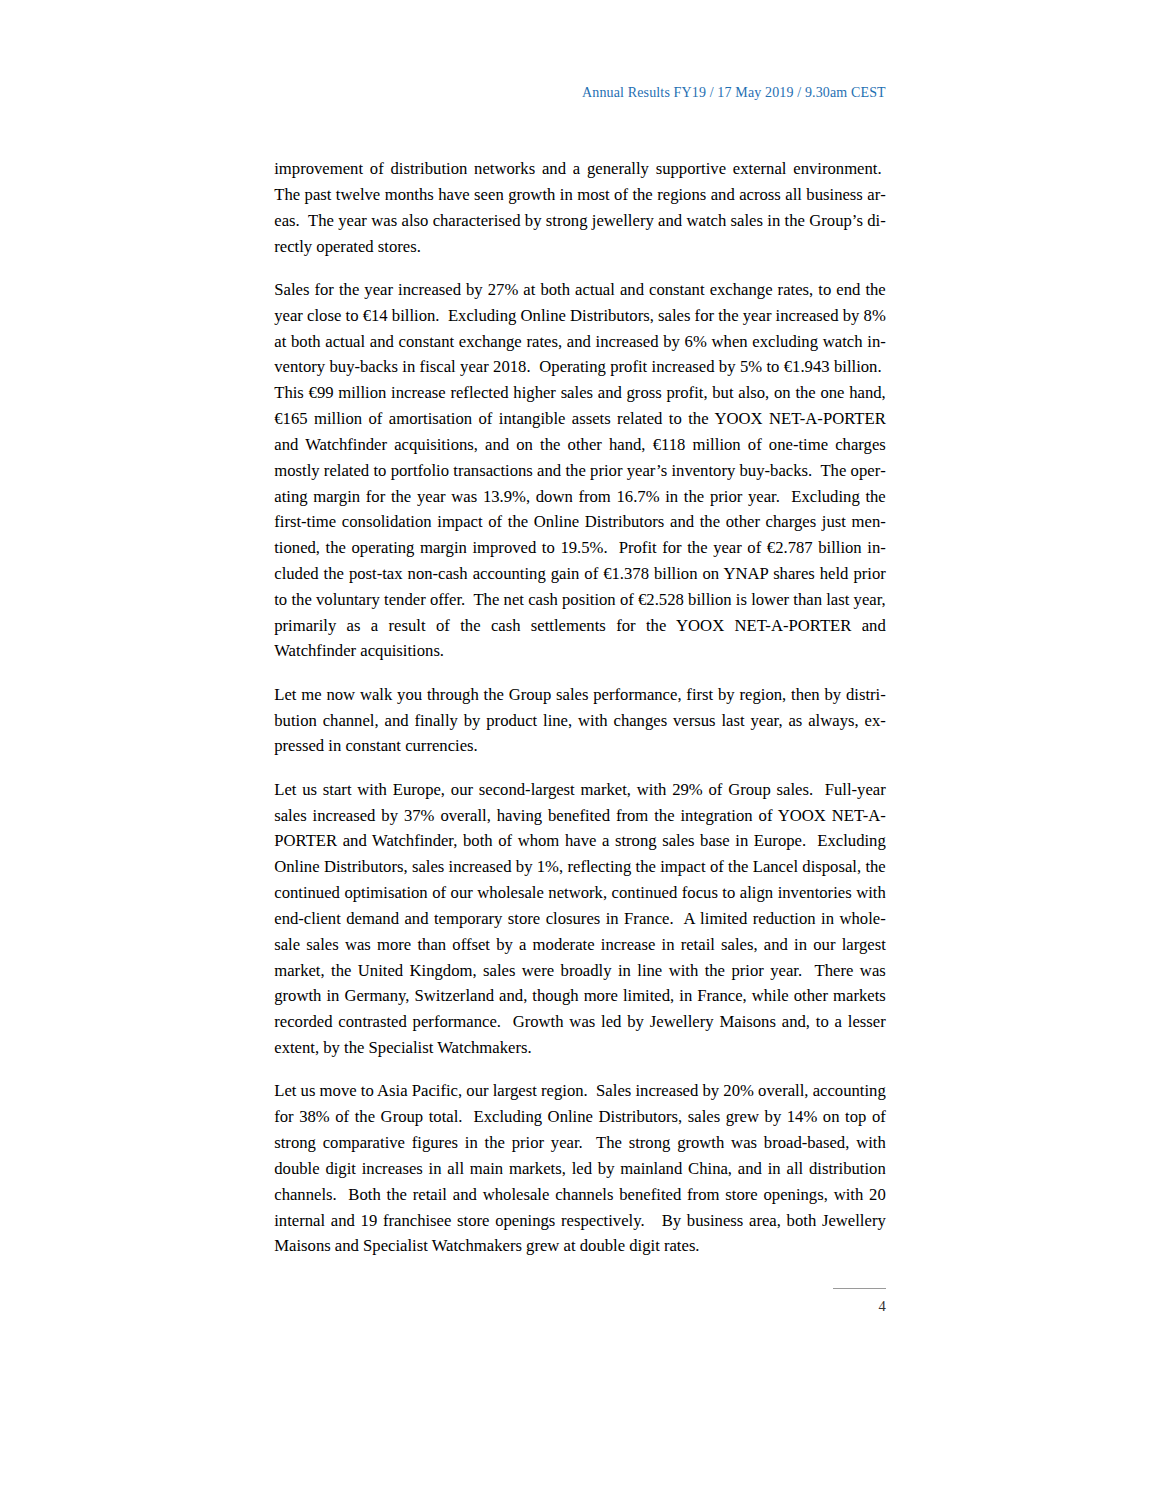Annual Results FY19 / 17 May 2019 / 9.30am CEST
improvement of distribution networks and a generally supportive external environment. The past twelve months have seen growth in most of the regions and across all business areas. The year was also characterised by strong jewellery and watch sales in the Group’s directly operated stores.
Sales for the year increased by 27% at both actual and constant exchange rates, to end the year close to €14 billion. Excluding Online Distributors, sales for the year increased by 8% at both actual and constant exchange rates, and increased by 6% when excluding watch inventory buy-backs in fiscal year 2018. Operating profit increased by 5% to €1.943 billion. This €99 million increase reflected higher sales and gross profit, but also, on the one hand, €165 million of amortisation of intangible assets related to the YOOX NET-A-PORTER and Watchfinder acquisitions, and on the other hand, €118 million of one-time charges mostly related to portfolio transactions and the prior year’s inventory buy-backs. The operating margin for the year was 13.9%, down from 16.7% in the prior year. Excluding the first-time consolidation impact of the Online Distributors and the other charges just mentioned, the operating margin improved to 19.5%. Profit for the year of €2.787 billion included the post-tax non-cash accounting gain of €1.378 billion on YNAP shares held prior to the voluntary tender offer. The net cash position of €2.528 billion is lower than last year, primarily as a result of the cash settlements for the YOOX NET-A-PORTER and Watchfinder acquisitions.
Let me now walk you through the Group sales performance, first by region, then by distribution channel, and finally by product line, with changes versus last year, as always, expressed in constant currencies.
Let us start with Europe, our second-largest market, with 29% of Group sales. Full-year sales increased by 37% overall, having benefited from the integration of YOOX NET-A-PORTER and Watchfinder, both of whom have a strong sales base in Europe. Excluding Online Distributors, sales increased by 1%, reflecting the impact of the Lancel disposal, the continued optimisation of our wholesale network, continued focus to align inventories with end-client demand and temporary store closures in France. A limited reduction in wholesale sales was more than offset by a moderate increase in retail sales, and in our largest market, the United Kingdom, sales were broadly in line with the prior year. There was growth in Germany, Switzerland and, though more limited, in France, while other markets recorded contrasted performance. Growth was led by Jewellery Maisons and, to a lesser extent, by the Specialist Watchmakers.
Let us move to Asia Pacific, our largest region. Sales increased by 20% overall, accounting for 38% of the Group total. Excluding Online Distributors, sales grew by 14% on top of strong comparative figures in the prior year. The strong growth was broad-based, with double digit increases in all main markets, led by mainland China, and in all distribution channels. Both the retail and wholesale channels benefited from store openings, with 20 internal and 19 franchisee store openings respectively. By business area, both Jewellery Maisons and Specialist Watchmakers grew at double digit rates.
4